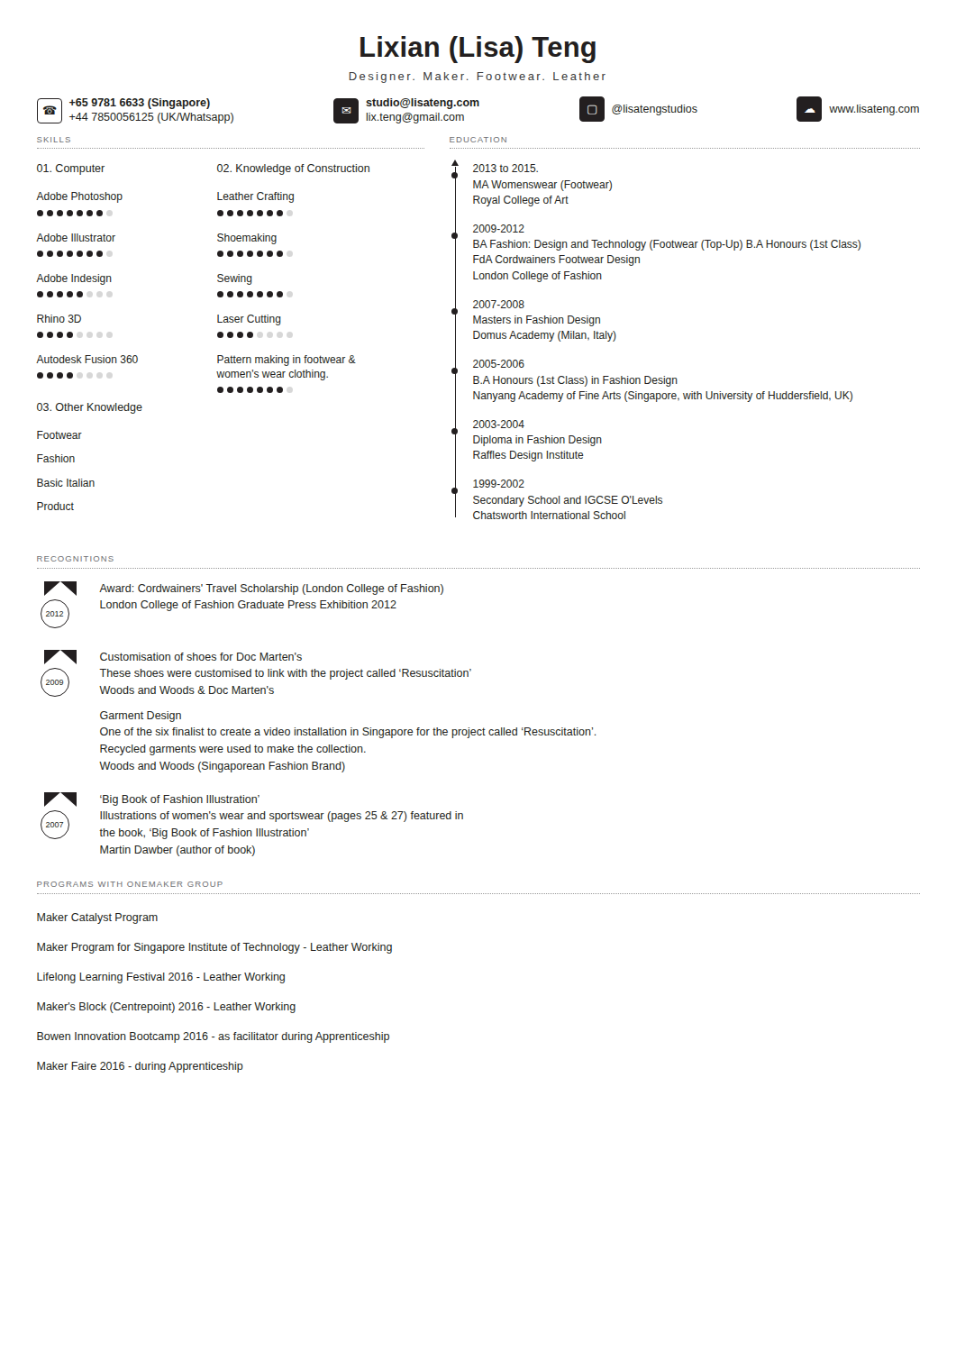Lixian (Lisa) Teng
Designer. Maker. Footwear. Leather
☎ +65 9781 6633 (Singapore)
+44 7850056125 (UK/Whatsapp)
✉ studio@lisateng.com
lix.teng@gmail.com
▢ @lisatengstudios
☁ www.lisateng.com
Skills
01. Computer
Adobe Photoshop
Adobe Illustrator
Adobe Indesign
Rhino 3D
Autodesk Fusion 360
03. Other Knowledge
Footwear
Fashion
Basic Italian
Product
02. Knowledge of Construction
Leather Crafting
Shoemaking
Sewing
Laser Cutting
Pattern making in footwear &
women's wear clothing.
Education
2013 to 2015.
MA Womenswear (Footwear)
Royal College of Art
2009-2012
BA Fashion: Design and Technology (Footwear (Top-Up) B.A Honours (1st Class)
FdA Cordwainers Footwear Design
London College of Fashion
2007-2008
Masters in Fashion Design
Domus Academy (Milan, Italy)
2005-2006
B.A Honours (1st Class) in Fashion Design
Nanyang Academy of Fine Arts (Singapore, with University of Huddersfield, UK)
2003-2004
Diploma in Fashion Design
Raffles Design Institute
1999-2002
Secondary School and IGCSE O'Levels
Chatsworth International School
Recognitions
2012
Award: Cordwainers' Travel Scholarship (London College of Fashion)
London College of Fashion Graduate Press Exhibition 2012
2009
Customisation of shoes for Doc Marten's
These shoes were customised to link with the project called ‘Resuscitation’
Woods and Woods & Doc Marten's
Garment Design
One of the six finalist to create a video installation in Singapore for the project called ‘Resuscitation’.
Recycled garments were used to make the collection.
Woods and Woods (Singaporean Fashion Brand)
2007
‘Big Book of Fashion Illustration’
Illustrations of women's wear and sportswear (pages 25 & 27) featured in
the book, ‘Big Book of Fashion Illustration’
Martin Dawber (author of book)
Programs with Onemaker Group
Maker Catalyst Program
Maker Program for Singapore Institute of Technology - Leather Working
Lifelong Learning Festival 2016 - Leather Working
Maker's Block (Centrepoint) 2016 - Leather Working
Bowen Innovation Bootcamp 2016 - as facilitator during Apprenticeship
Maker Faire 2016 - during Apprenticeship